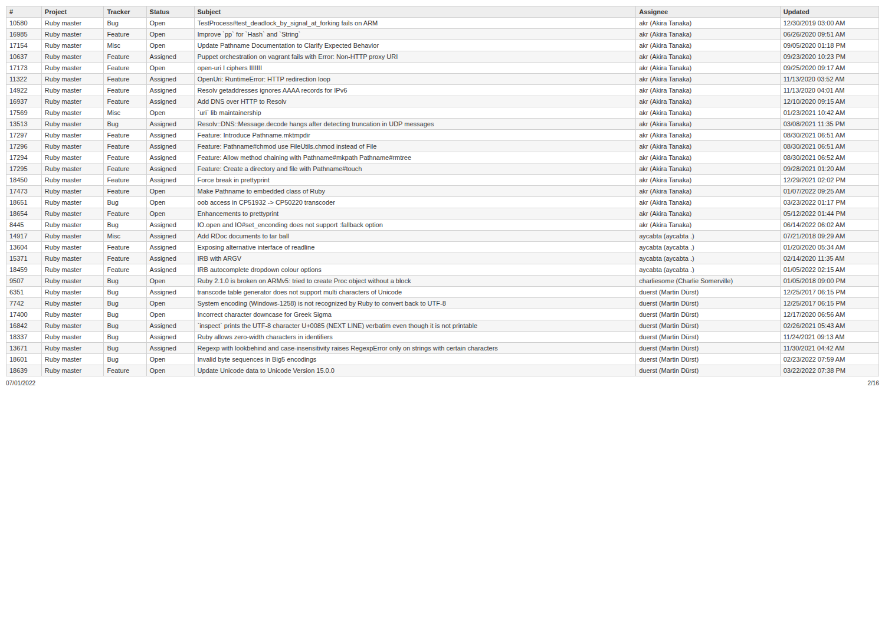| # | Project | Tracker | Status | Subject | Assignee | Updated |
| --- | --- | --- | --- | --- | --- | --- |
| 10580 | Ruby master | Bug | Open | TestProcess#test_deadlock_by_signal_at_forking fails on ARM | akr (Akira Tanaka) | 12/30/2019 03:00 AM |
| 16985 | Ruby master | Feature | Open | Improve `pp` for `Hash` and `String` | akr (Akira Tanaka) | 06/26/2020 09:51 AM |
| 17154 | Ruby master | Misc | Open | Update Pathname Documentation to Clarify Expected Behavior | akr (Akira Tanaka) | 09/05/2020 01:18 PM |
| 10637 | Ruby master | Feature | Assigned | Puppet orchestration on vagrant fails with Error: Non-HTTP proxy URI | akr (Akira Tanaka) | 09/23/2020 10:23 PM |
| 17173 | Ruby master | Feature | Open | open-uri I ciphers IIIIIII | akr (Akira Tanaka) | 09/25/2020 09:17 AM |
| 11322 | Ruby master | Feature | Assigned | OpenUri: RuntimeError: HTTP redirection loop | akr (Akira Tanaka) | 11/13/2020 03:52 AM |
| 14922 | Ruby master | Feature | Assigned | Resolv getaddresses ignores AAAA records for IPv6 | akr (Akira Tanaka) | 11/13/2020 04:01 AM |
| 16937 | Ruby master | Feature | Assigned | Add DNS over HTTP to Resolv | akr (Akira Tanaka) | 12/10/2020 09:15 AM |
| 17569 | Ruby master | Misc | Open | `uri` lib maintainership | akr (Akira Tanaka) | 01/23/2021 10:42 AM |
| 13513 | Ruby master | Bug | Assigned | Resolv::DNS::Message.decode hangs after detecting truncation in UDP messages | akr (Akira Tanaka) | 03/08/2021 11:35 PM |
| 17297 | Ruby master | Feature | Assigned | Feature: Introduce Pathname.mktmpdir | akr (Akira Tanaka) | 08/30/2021 06:51 AM |
| 17296 | Ruby master | Feature | Assigned | Feature: Pathname#chmod use FileUtils.chmod instead of File | akr (Akira Tanaka) | 08/30/2021 06:51 AM |
| 17294 | Ruby master | Feature | Assigned | Feature: Allow method chaining with Pathname#mkpath Pathname#rmtree | akr (Akira Tanaka) | 08/30/2021 06:52 AM |
| 17295 | Ruby master | Feature | Assigned | Feature: Create a directory and file with Pathname#touch | akr (Akira Tanaka) | 09/28/2021 01:20 AM |
| 18450 | Ruby master | Feature | Assigned | Force break in prettyprint | akr (Akira Tanaka) | 12/29/2021 02:02 PM |
| 17473 | Ruby master | Feature | Open | Make Pathname to embedded class of Ruby | akr (Akira Tanaka) | 01/07/2022 09:25 AM |
| 18651 | Ruby master | Bug | Open | oob access in CP51932 -> CP50220 transcoder | akr (Akira Tanaka) | 03/23/2022 01:17 PM |
| 18654 | Ruby master | Feature | Open | Enhancements to prettyprint | akr (Akira Tanaka) | 05/12/2022 01:44 PM |
| 8445 | Ruby master | Bug | Assigned | IO.open and IO#set_enconding does not support :fallback option | akr (Akira Tanaka) | 06/14/2022 06:02 AM |
| 14917 | Ruby master | Misc | Assigned | Add RDoc documents to tar ball | aycabta (aycabta .) | 07/21/2018 09:29 AM |
| 13604 | Ruby master | Feature | Assigned | Exposing alternative interface of readline | aycabta (aycabta .) | 01/20/2020 05:34 AM |
| 15371 | Ruby master | Feature | Assigned | IRB with ARGV | aycabta (aycabta .) | 02/14/2020 11:35 AM |
| 18459 | Ruby master | Feature | Assigned | IRB autocomplete dropdown colour options | aycabta (aycabta .) | 01/05/2022 02:15 AM |
| 9507 | Ruby master | Bug | Open | Ruby 2.1.0 is broken on ARMv5: tried to create Proc object without a block | charliesome (Charlie Somerville) | 01/05/2018 09:00 PM |
| 6351 | Ruby master | Bug | Assigned | transcode table generator does not support multi characters of Unicode | duerst (Martin Dürst) | 12/25/2017 06:15 PM |
| 7742 | Ruby master | Bug | Open | System encoding (Windows-1258) is not recognized by Ruby to convert back to UTF-8 | duerst (Martin Dürst) | 12/25/2017 06:15 PM |
| 17400 | Ruby master | Bug | Open | Incorrect character downcase for Greek Sigma | duerst (Martin Dürst) | 12/17/2020 06:56 AM |
| 16842 | Ruby master | Bug | Assigned | `inspect` prints the UTF-8 character U+0085 (NEXT LINE) verbatim even though it is not printable | duerst (Martin Dürst) | 02/26/2021 05:43 AM |
| 18337 | Ruby master | Bug | Assigned | Ruby allows zero-width characters in identifiers | duerst (Martin Dürst) | 11/24/2021 09:13 AM |
| 13671 | Ruby master | Bug | Assigned | Regexp with lookbehind and case-insensitivity raises RegexpError only on strings with certain characters | duerst (Martin Dürst) | 11/30/2021 04:42 AM |
| 18601 | Ruby master | Bug | Open | Invalid byte sequences in Big5 encodings | duerst (Martin Dürst) | 02/23/2022 07:59 AM |
| 18639 | Ruby master | Feature | Open | Update Unicode data to Unicode Version 15.0.0 | duerst (Martin Dürst) | 03/22/2022 07:38 PM |
07/01/2022 2/16